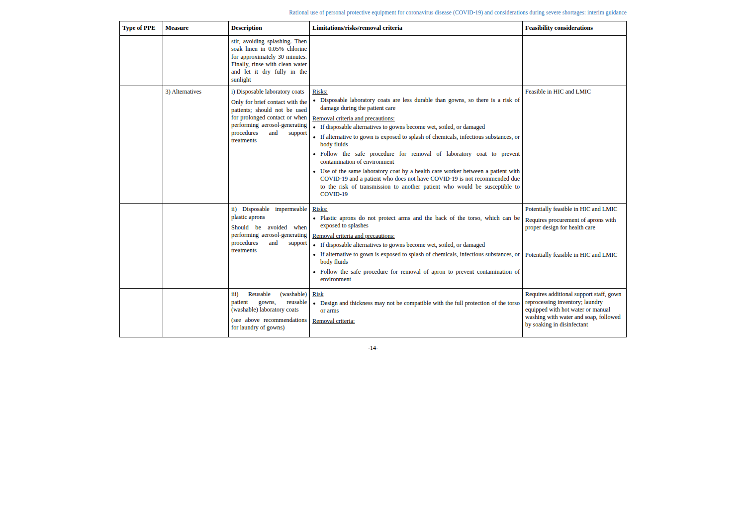Rational use of personal protective equipment for coronavirus disease (COVID-19) and considerations during severe shortages: interim guidance
| Type of PPE | Measure | Description | Limitations/risks/removal criteria | Feasibility considerations |
| --- | --- | --- | --- | --- |
| | | stir, avoiding splashing. Then soak linen in 0.05% chlorine for approximately 30 minutes. Finally, rinse with clean water and let it dry fully in the sunlight | | |
| | 3) Alternatives | i) Disposable laboratory coats Only for brief contact with the patients; should not be used for prolonged contact or when performing aerosol-generating procedures and support treatments | Risks: Disposable laboratory coats are less durable than gowns, so there is a risk of damage during the patient care Removal criteria and precautions: If disposable alternatives to gowns become wet, soiled, or damaged If alternative to gown is exposed to splash of chemicals, infectious substances, or body fluids Follow the safe procedure for removal of laboratory coat to prevent contamination of environment Use of the same laboratory coat by a health care worker between a patient with COVID-19 and a patient who does not have COVID-19 is not recommended due to the risk of transmission to another patient who would be susceptible to COVID-19 | Feasible in HIC and LMIC |
| | | ii) Disposable impermeable plastic aprons Should be avoided when performing aerosol-generating procedures and support treatments | Risks: Plastic aprons do not protect arms and the back of the torso, which can be exposed to splashes Removal criteria and precautions: If disposable alternatives to gowns become wet, soiled, or damaged If alternative to gown is exposed to splash of chemicals, infectious substances, or body fluids Follow the safe procedure for removal of apron to prevent contamination of environment | Potentially feasible in HIC and LMIC Requires procurement of aprons with proper design for health care Potentially feasible in HIC and LMIC |
| | | iii) Reusable (washable) patient gowns, reusable (washable) laboratory coats (see above recommendations for laundry of gowns) | Risk Design and thickness may not be compatible with the full protection of the torso or arms Removal criteria: | Requires additional support staff, gown reprocessing inventory; laundry equipped with hot water or manual washing with water and soap, followed by soaking in disinfectant |
-14-